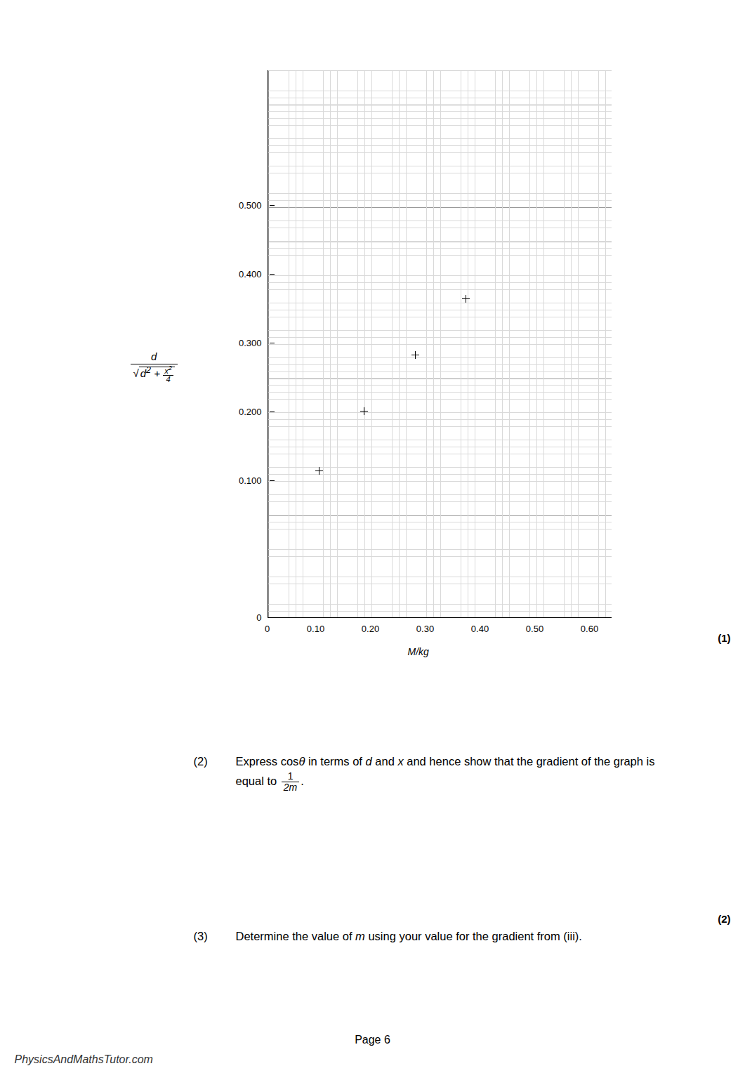d √d2 + x24
0.500
0.400
0.300
0.200
0.100
0
0
0.10
0.20
0.30
0.40
0.50
0.60
M/kg
(1)
(2) Express cosθ in terms of d and x and hence show that the gradient of the graph is equal to 1 2m .
(2)
(3) Determine the value of m using your value for the gradient from (iii).
Page 6
PhysicsAndMathsTutor.com